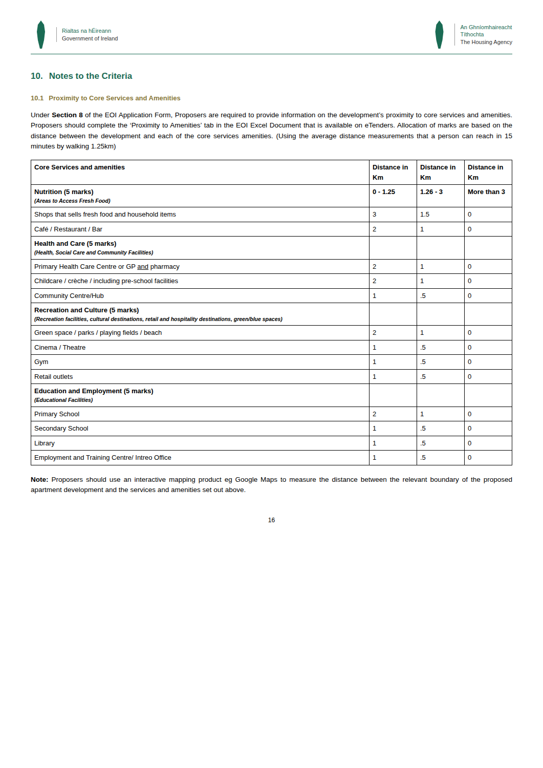Rialtas na hÉireann
Government of Ireland
An Ghníomhaireacht
Títhochta
The Housing Agency
10. Notes to the Criteria
10.1 Proximity to Core Services and Amenities
Under Section 8 of the EOI Application Form, Proposers are required to provide information on the development’s proximity to core services and amenities. Proposers should complete the ‘Proximity to Amenities’ tab in the EOI Excel Document that is available on eTenders. Allocation of marks are based on the distance between the development and each of the core services amenities. (Using the average distance measurements that a person can reach in 15 minutes by walking 1.25km)
| Core Services and amenities | Distance in Km | Distance in Km | Distance in Km |
| --- | --- | --- | --- |
| Nutrition (5 marks) (Areas to Access Fresh Food) | 0 - 1.25 | 1.26 - 3 | More than 3 |
| Shops that sells fresh food and household items | 3 | 1.5 | 0 |
| Café / Restaurant / Bar | 2 | 1 | 0 |
| Health and Care (5 marks) (Health, Social Care and Community Facilities) | | | |
| Primary Health Care Centre or GP and pharmacy | 2 | 1 | 0 |
| Childcare / crèche / including pre-school facilities | 2 | 1 | 0 |
| Community Centre/Hub | 1 | .5 | 0 |
| Recreation and Culture (5 marks) (Recreation facilities, cultural destinations, retail and hospitality destinations, green/blue spaces) | | | |
| Green space / parks / playing fields / beach | 2 | 1 | 0 |
| Cinema / Theatre | 1 | .5 | 0 |
| Gym | 1 | .5 | 0 |
| Retail outlets | 1 | .5 | 0 |
| Education and Employment (5 marks) (Educational Facilities) | | | |
| Primary School | 2 | 1 | 0 |
| Secondary School | 1 | .5 | 0 |
| Library | 1 | .5 | 0 |
| Employment and Training Centre/ Intreo Office | 1 | .5 | 0 |
Note: Proposers should use an interactive mapping product eg Google Maps to measure the distance between the relevant boundary of the proposed apartment development and the services and amenities set out above.
16